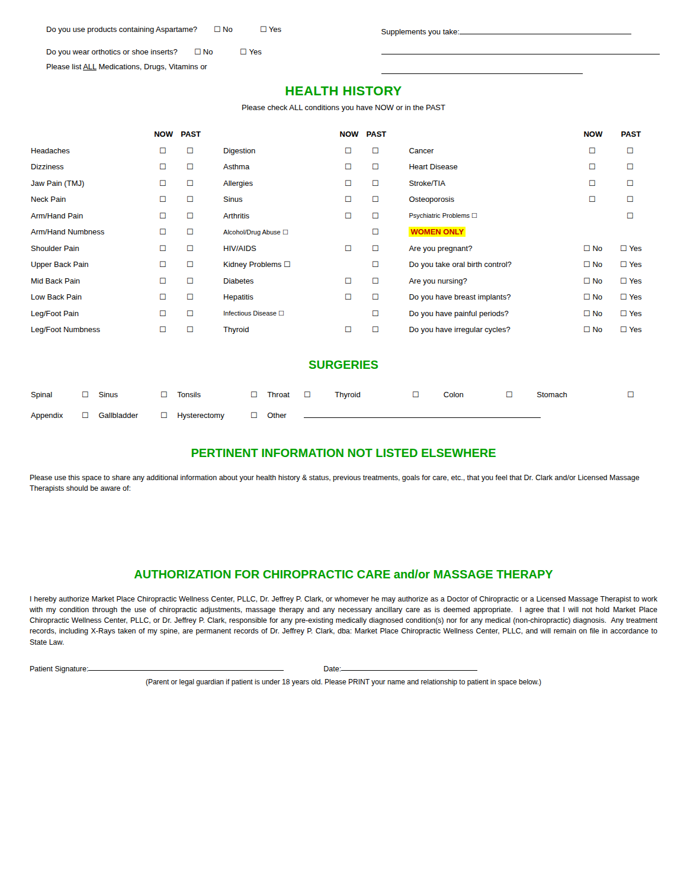Do you use products containing Aspartame? ☐No ☐Yes
Do you wear orthotics or shoe inserts? ☐No ☐Yes
Please list ALL Medications, Drugs, Vitamins or
Supplements you take:
HEALTH HISTORY
Please check ALL conditions you have NOW or in the PAST
| | NOW | PAST | | | NOW | PAST | | | NOW | PAST | | |
| Headaches | ☐ | ☐ | | Digestion | ☐ | ☐ | | Cancer | ☐ | ☐ | | |
| Dizziness | ☐ | ☐ | | Asthma | ☐ | ☐ | | Heart Disease | ☐ | ☐ | | |
| Jaw Pain (TMJ) | ☐ | ☐ | | Allergies | ☐ | ☐ | | Stroke/TIA | ☐ | ☐ | | |
| Neck Pain | ☐ | ☐ | | Sinus | ☐ | ☐ | | Osteoporosis | ☐ | ☐ | | |
| Arm/Hand Pain | ☐ | ☐ | | Arthritis | ☐ | ☐ | | Psychiatric Problems ☐ | | ☐ | | |
| Arm/Hand Numbness | ☐ | ☐ | | Alcohol/Drug Abuse ☐ | | ☐ | | WOMEN ONLY | | | | |
| Shoulder Pain | ☐ | ☐ | | HIV/AIDS | ☐ | ☐ | | Are you pregnant? | ☐ No | ☐ Yes | | |
| Upper Back Pain | ☐ | ☐ | | Kidney Problems ☐ | | ☐ | | Do you take oral birth control? | ☐ No | ☐ Yes | | |
| Mid Back Pain | ☐ | ☐ | | Diabetes | ☐ | ☐ | | Are you nursing? | ☐ No | ☐ Yes | | |
| Low Back Pain | ☐ | ☐ | | Hepatitis | ☐ | ☐ | | Do you have breast implants? | ☐ No | ☐ Yes | | |
| Leg/Foot Pain | ☐ | ☐ | | Infectious Disease ☐ | | ☐ | | Do you have painful periods? | ☐ No | ☐ Yes | | |
| Leg/Foot Numbness | ☐ | ☐ | | Thyroid | ☐ | ☐ | | Do you have irregular cycles? | ☐ No | ☐ Yes | | |
SURGERIES
| Spinal | ☐ | Sinus | ☐ | Tonsils | ☐ | Throat | ☐ | Thyroid | ☐ | Colon | ☐ | Stomach | ☐ |
| Appendix | ☐ | Gallbladder | ☐ | Hysterectomy | ☐ | Other | |
PERTINENT INFORMATION NOT LISTED ELSEWHERE
Please use this space to share any additional information about your health history & status, previous treatments, goals for care, etc., that you feel that Dr. Clark and/or Licensed Massage Therapists should be aware of:
AUTHORIZATION FOR CHIROPRACTIC CARE and/or MASSAGE THERAPY
I hereby authorize Market Place Chiropractic Wellness Center, PLLC, Dr. Jeffrey P. Clark, or whomever he may authorize as a Doctor of Chiropractic or a Licensed Massage Therapist to work with my condition through the use of chiropractic adjustments, massage therapy and any necessary ancillary care as is deemed appropriate. I agree that I will not hold Market Place Chiropractic Wellness Center, PLLC, or Dr. Jeffrey P. Clark, responsible for any pre-existing medically diagnosed condition(s) nor for any medical (non-chiropractic) diagnosis. Any treatment records, including X-Rays taken of my spine, are permanent records of Dr. Jeffrey P. Clark, dba: Market Place Chiropractic Wellness Center, PLLC, and will remain on file in accordance to State Law.
Patient Signature: Date:
(Parent or legal guardian if patient is under 18 years old. Please PRINT your name and relationship to patient in space below.)